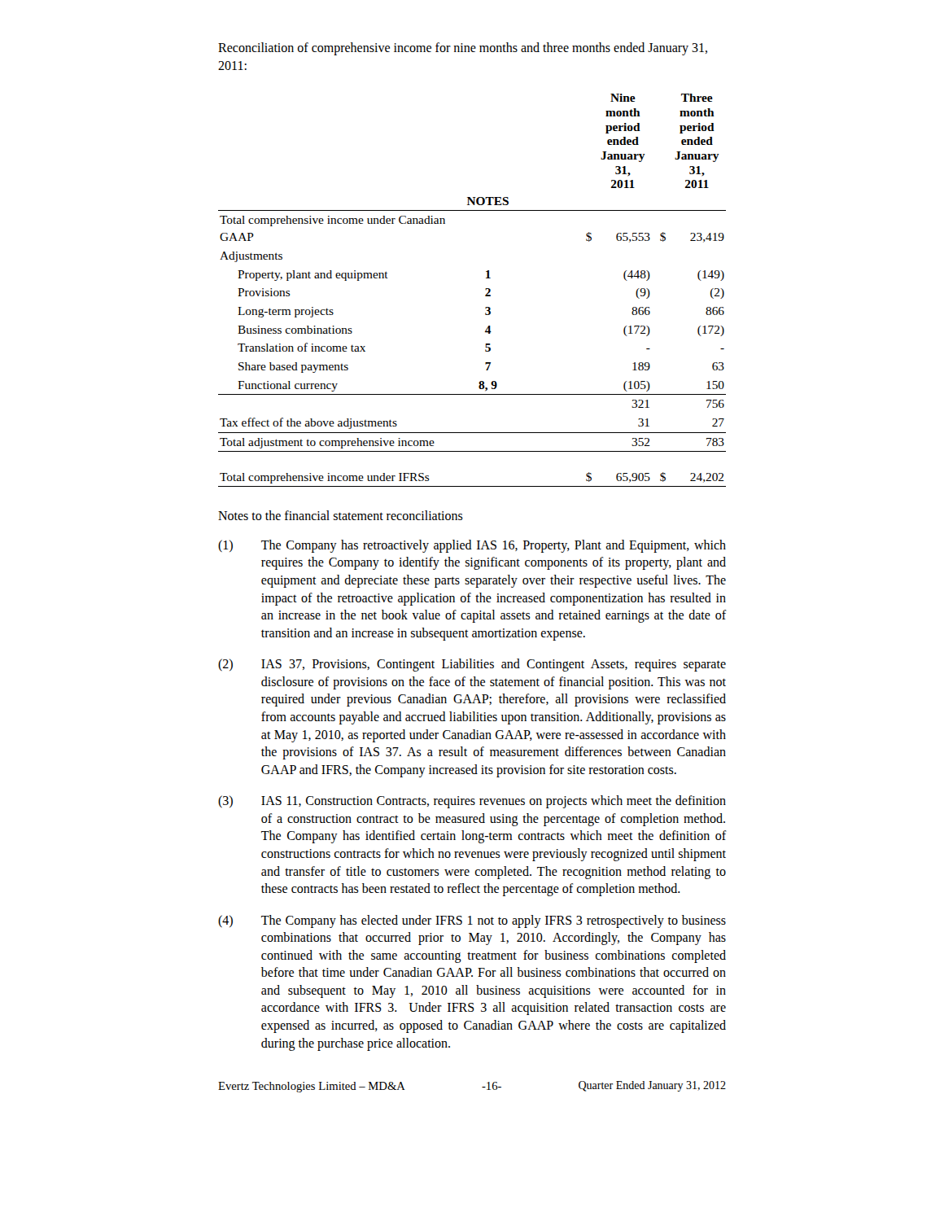Reconciliation of comprehensive income for nine months and three months ended January 31, 2011:
| | | | | Nine month period ended January 31, 2011 | | Three month period ended January 31, 2011 |
| --- | --- | --- | --- | --- | --- | --- |
| | NOTES | | | | | |
| Total comprehensive income under Canadian GAAP | | | $ | 65,553 | $ | 23,419 |
| Adjustments | | | | | | |
| Property, plant and equipment | 1 | | | (448) | | (149) |
| Provisions | 2 | | | (9) | | (2) |
| Long-term projects | 3 | | | 866 | | 866 |
| Business combinations | 4 | | | (172) | | (172) |
| Translation of income tax | 5 | | | - | | - |
| Share based payments | 7 | | | 189 | | 63 |
| Functional currency | 8, 9 | | | (105) | | 150 |
| | | | | 321 | | 756 |
| Tax effect of the above adjustments | | | | 31 | | 27 |
| Total adjustment to comprehensive income | | | | 352 | | 783 |
| Total comprehensive income under IFRSs | | | $ | 65,905 | $ | 24,202 |
Notes to the financial statement reconciliations
(1) The Company has retroactively applied IAS 16, Property, Plant and Equipment, which requires the Company to identify the significant components of its property, plant and equipment and depreciate these parts separately over their respective useful lives. The impact of the retroactive application of the increased componentization has resulted in an increase in the net book value of capital assets and retained earnings at the date of transition and an increase in subsequent amortization expense.
(2) IAS 37, Provisions, Contingent Liabilities and Contingent Assets, requires separate disclosure of provisions on the face of the statement of financial position. This was not required under previous Canadian GAAP; therefore, all provisions were reclassified from accounts payable and accrued liabilities upon transition. Additionally, provisions as at May 1, 2010, as reported under Canadian GAAP, were re-assessed in accordance with the provisions of IAS 37. As a result of measurement differences between Canadian GAAP and IFRS, the Company increased its provision for site restoration costs.
(3) IAS 11, Construction Contracts, requires revenues on projects which meet the definition of a construction contract to be measured using the percentage of completion method. The Company has identified certain long-term contracts which meet the definition of constructions contracts for which no revenues were previously recognized until shipment and transfer of title to customers were completed. The recognition method relating to these contracts has been restated to reflect the percentage of completion method.
(4) The Company has elected under IFRS 1 not to apply IFRS 3 retrospectively to business combinations that occurred prior to May 1, 2010. Accordingly, the Company has continued with the same accounting treatment for business combinations completed before that time under Canadian GAAP. For all business combinations that occurred on and subsequent to May 1, 2010 all business acquisitions were accounted for in accordance with IFRS 3. Under IFRS 3 all acquisition related transaction costs are expensed as incurred, as opposed to Canadian GAAP where the costs are capitalized during the purchase price allocation.
Evertz Technologies Limited – MD&A
-16-
Quarter Ended January 31, 2012